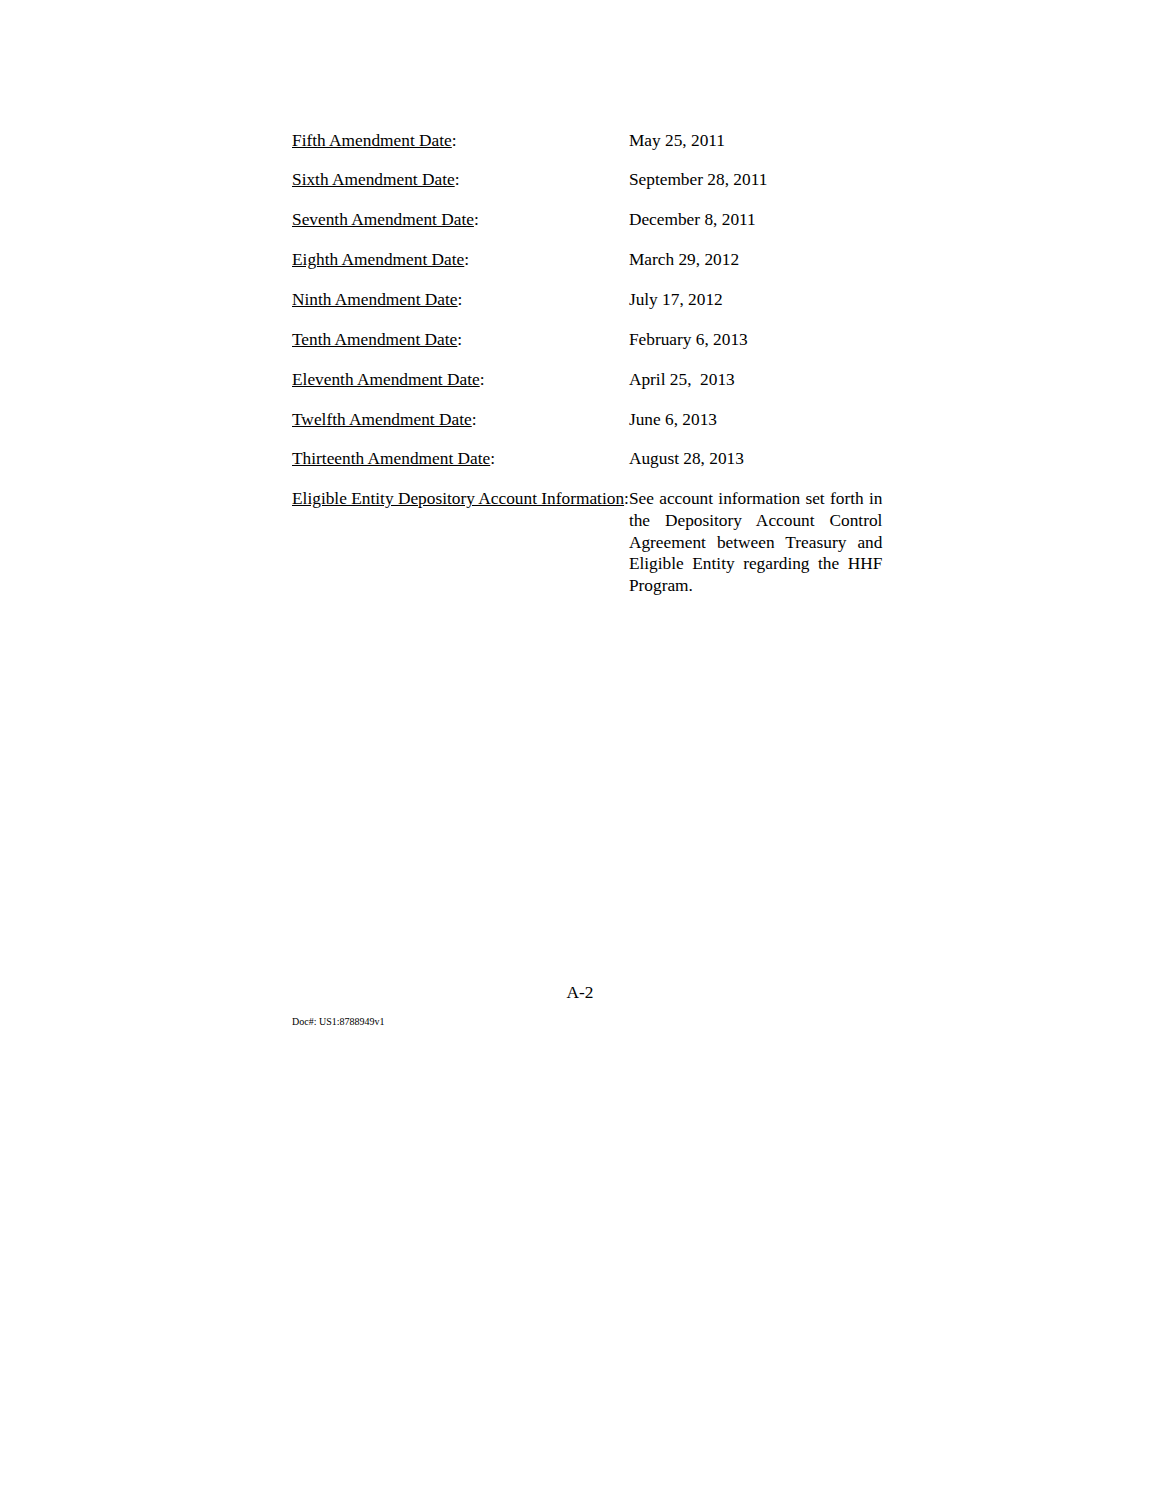| Fifth Amendment Date : | May 25, 2011 |
| Sixth Amendment Date : | September 28, 2011 |
| Seventh Amendment Date : | December 8, 2011 |
| Eighth Amendment Date : | March 29, 2012 |
| Ninth Amendment Date : | July 17, 2012 |
| Tenth Amendment Date : | February 6, 2013 |
| Eleventh Amendment Date : | April 25, 2013 |
| Twelfth Amendment Date : | June 6, 2013 |
| Thirteenth Amendment Date : | August 28, 2013 |
| Eligible Entity Depository Account Information : | See account information set forth in the Depository Account Control Agreement between Treasury and Eligible Entity regarding the HHF Program. |
A-2
Doc#: US1:8788949v1